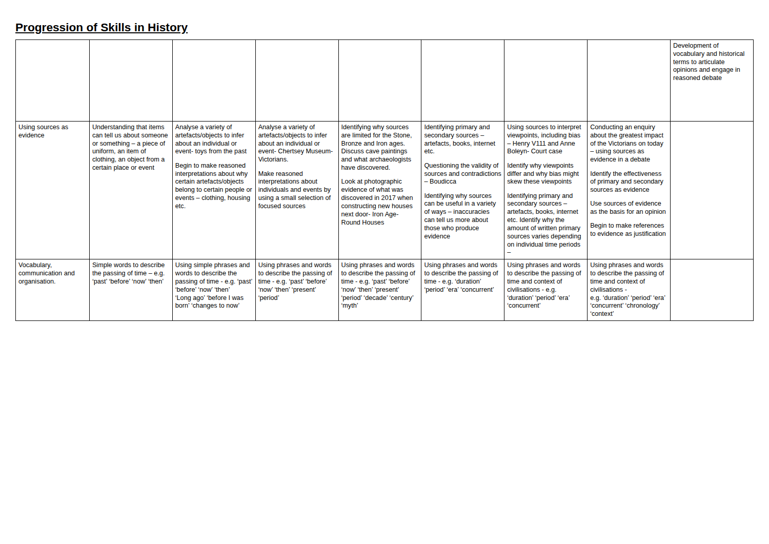Progression of Skills in History
| | | | | | | | | Development of vocabulary and historical terms to articulate opinions and engage in reasoned debate |
| Using sources as evidence | Understanding that items can tell us about someone or something – a piece of uniform, an item of clothing, an object from a certain place or event | Analyse a variety of artefacts/objects to infer about an individual or event- toys from the past Begin to make reasoned interpretations about why certain artefacts/objects belong to certain people or events – clothing, housing etc. | Analyse a variety of artefacts/objects to infer about an individual or event- Chertsey Museum- Victorians. Make reasoned interpretations about individuals and events by using a small selection of focused sources | Identifying why sources are limited for the Stone, Bronze and Iron ages. Discuss cave paintings and what archaeologists have discovered. Look at photographic evidence of what was discovered in 2017 when constructing new houses next door- Iron Age- Round Houses | Identifying primary and secondary sources – artefacts, books, internet etc. Questioning the validity of sources and contradictions – Boudicca Identifying why sources can be useful in a variety of ways – inaccuracies can tell us more about those who produce evidence | Using sources to interpret viewpoints, including bias – Henry V111 and Anne Boleyn- Court case Identify why viewpoints differ and why bias might skew these viewpoints Identifying primary and secondary sources – artefacts, books, internet etc. Identify why the amount of written primary sources varies depending on individual time periods – | Conducting an enquiry about the greatest impact of the Victorians on today – using sources as evidence in a debate Identify the effectiveness of primary and secondary sources as evidence Use sources of evidence as the basis for an opinion Begin to make references to evidence as justification | |
| Vocabulary, communication and organisation. | Simple words to describe the passing of time – e.g. ‘past’ ‘before’ ‘now’ ‘then’ | Using simple phrases and words to describe the passing of time - e.g. ‘past’ ‘before’ ‘now’ ‘then’ ‘Long ago’ ‘before I was born’ ‘changes to now’ | Using phrases and words to describe the passing of time - e.g. ‘past’ ‘before’ ‘now’ ‘then’ ‘present’ ‘period’ | Using phrases and words to describe the passing of time - e.g. ‘past’ ‘before’ ‘now’ ‘then’ ‘present’ ‘period’ ‘decade’ ‘century’ ‘myth’ | Using phrases and words to describe the passing of time - e.g. ‘duration’ ‘period’ ‘era’ ‘concurrent’ | Using phrases and words to describe the passing of time and context of civilisations - e.g. ‘duration’ ‘period’ ‘era’ ‘concurrent’ | Using phrases and words to describe the passing of time and context of civilisations - e.g. ‘duration’ ‘period’ ‘era’ ‘concurrent’ ‘chronology’ ‘context’ | |